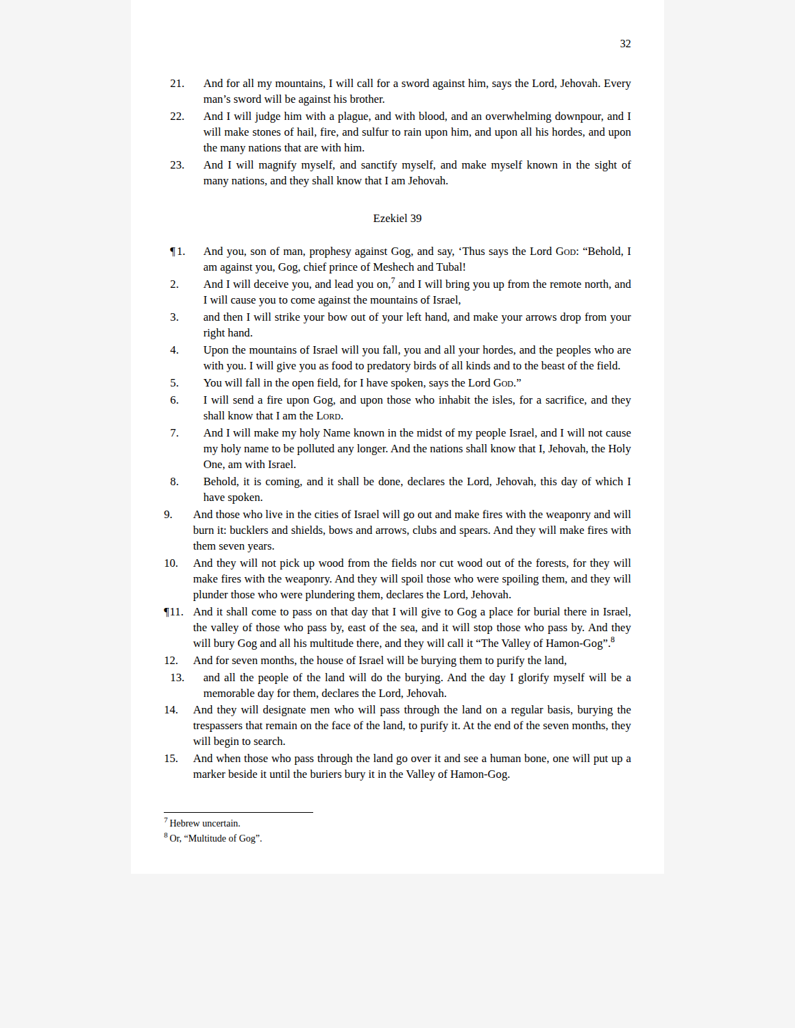32
21. And for all my mountains, I will call for a sword against him, says the Lord, Jehovah. Every man’s sword will be against his brother.
22. And I will judge him with a plague, and with blood, and an overwhelming downpour, and I will make stones of hail, fire, and sulfur to rain upon him, and upon all his hordes, and upon the many nations that are with him.
23. And I will magnify myself, and sanctify myself, and make myself known in the sight of many nations, and they shall know that I am Jehovah.
Ezekiel 39
1. And you, son of man, prophesy against Gog, and say, ‘Thus says the Lord God: “Behold, I am against you, Gog, chief prince of Meshech and Tubal!
2. And I will deceive you, and lead you on,7 and I will bring you up from the remote north, and I will cause you to come against the mountains of Israel,
3. and then I will strike your bow out of your left hand, and make your arrows drop from your right hand.
4. Upon the mountains of Israel will you fall, you and all your hordes, and the peoples who are with you. I will give you as food to predatory birds of all kinds and to the beast of the field.
5. You will fall in the open field, for I have spoken, says the Lord God.”
6. I will send a fire upon Gog, and upon those who inhabit the isles, for a sacrifice, and they shall know that I am the Lord.
7. And I will make my holy Name known in the midst of my people Israel, and I will not cause my holy name to be polluted any longer. And the nations shall know that I, Jehovah, the Holy One, am with Israel.
8. Behold, it is coming, and it shall be done, declares the Lord, Jehovah, this day of which I have spoken.
9. And those who live in the cities of Israel will go out and make fires with the weaponry and will burn it: bucklers and shields, bows and arrows, clubs and spears. And they will make fires with them seven years.
10. And they will not pick up wood from the fields nor cut wood out of the forests, for they will make fires with the weaponry. And they will spoil those who were spoiling them, and they will plunder those who were plundering them, declares the Lord, Jehovah.
11. And it shall come to pass on that day that I will give to Gog a place for burial there in Israel, the valley of those who pass by, east of the sea, and it will stop those who pass by. And they will bury Gog and all his multitude there, and they will call it “The Valley of Hamon-Gog”.8
12. And for seven months, the house of Israel will be burying them to purify the land,
13. and all the people of the land will do the burying. And the day I glorify myself will be a memorable day for them, declares the Lord, Jehovah.
14. And they will designate men who will pass through the land on a regular basis, burying the trespassers that remain on the face of the land, to purify it. At the end of the seven months, they will begin to search.
15. And when those who pass through the land go over it and see a human bone, one will put up a marker beside it until the buriers bury it in the Valley of Hamon-Gog.
7Hebrew uncertain.
8Or, “Multitude of Gog”.